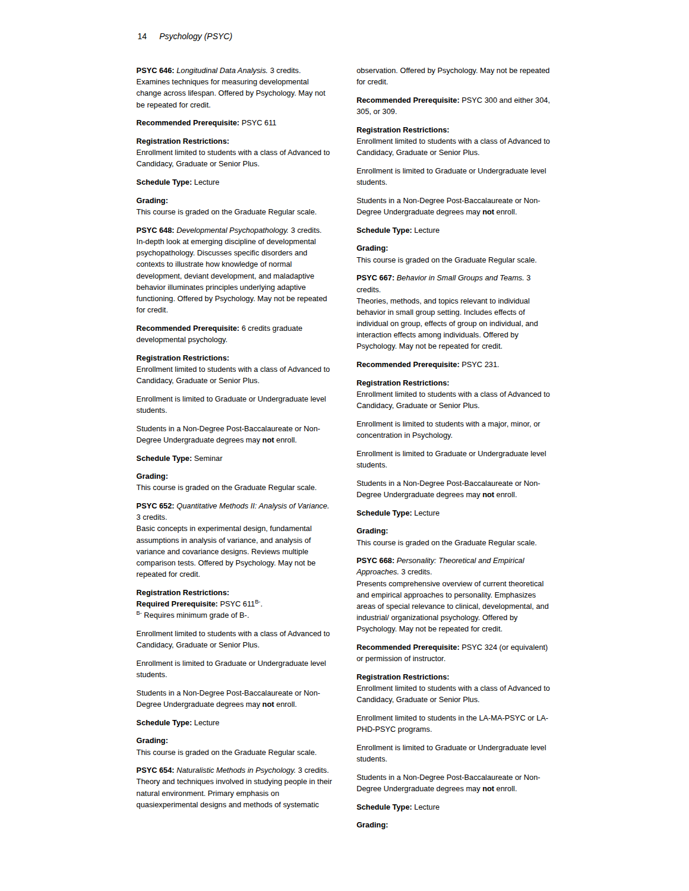14 Psychology (PSYC)
PSYC 646: Longitudinal Data Analysis. 3 credits.
Examines techniques for measuring developmental change across lifespan. Offered by Psychology. May not be repeated for credit.
Recommended Prerequisite: PSYC 611
Registration Restrictions:
Enrollment limited to students with a class of Advanced to Candidacy, Graduate or Senior Plus.
Schedule Type: Lecture
Grading:
This course is graded on the Graduate Regular scale.
PSYC 648: Developmental Psychopathology. 3 credits.
In-depth look at emerging discipline of developmental psychopathology. Discusses specific disorders and contexts to illustrate how knowledge of normal development, deviant development, and maladaptive behavior illuminates principles underlying adaptive functioning. Offered by Psychology. May not be repeated for credit.
Recommended Prerequisite: 6 credits graduate developmental psychology.
Registration Restrictions:
Enrollment limited to students with a class of Advanced to Candidacy, Graduate or Senior Plus.
Enrollment is limited to Graduate or Undergraduate level students.
Students in a Non-Degree Post-Baccalaureate or Non-Degree Undergraduate degrees may not enroll.
Schedule Type: Seminar
Grading:
This course is graded on the Graduate Regular scale.
PSYC 652: Quantitative Methods II: Analysis of Variance. 3 credits.
Basic concepts in experimental design, fundamental assumptions in analysis of variance, and analysis of variance and covariance designs. Reviews multiple comparison tests. Offered by Psychology. May not be repeated for credit.
Registration Restrictions:
Required Prerequisite: PSYC 611B-.
B- Requires minimum grade of B-.
Enrollment limited to students with a class of Advanced to Candidacy, Graduate or Senior Plus.
Enrollment is limited to Graduate or Undergraduate level students.
Students in a Non-Degree Post-Baccalaureate or Non-Degree Undergraduate degrees may not enroll.
Schedule Type: Lecture
Grading:
This course is graded on the Graduate Regular scale.
PSYC 654: Naturalistic Methods in Psychology. 3 credits.
Theory and techniques involved in studying people in their natural environment. Primary emphasis on quasiexperimental designs and methods of systematic observation. Offered by Psychology. May not be repeated for credit.
Recommended Prerequisite: PSYC 300 and either 304, 305, or 309.
Registration Restrictions:
Enrollment limited to students with a class of Advanced to Candidacy, Graduate or Senior Plus.
Enrollment is limited to Graduate or Undergraduate level students.
Students in a Non-Degree Post-Baccalaureate or Non-Degree Undergraduate degrees may not enroll.
Schedule Type: Lecture
Grading:
This course is graded on the Graduate Regular scale.
PSYC 667: Behavior in Small Groups and Teams. 3 credits.
Theories, methods, and topics relevant to individual behavior in small group setting. Includes effects of individual on group, effects of group on individual, and interaction effects among individuals. Offered by Psychology. May not be repeated for credit.
Recommended Prerequisite: PSYC 231.
Registration Restrictions:
Enrollment limited to students with a class of Advanced to Candidacy, Graduate or Senior Plus.
Enrollment is limited to students with a major, minor, or concentration in Psychology.
Enrollment is limited to Graduate or Undergraduate level students.
Students in a Non-Degree Post-Baccalaureate or Non-Degree Undergraduate degrees may not enroll.
Schedule Type: Lecture
Grading:
This course is graded on the Graduate Regular scale.
PSYC 668: Personality: Theoretical and Empirical Approaches. 3 credits.
Presents comprehensive overview of current theoretical and empirical approaches to personality. Emphasizes areas of special relevance to clinical, developmental, and industrial/ organizational psychology. Offered by Psychology. May not be repeated for credit.
Recommended Prerequisite: PSYC 324 (or equivalent) or permission of instructor.
Registration Restrictions:
Enrollment limited to students with a class of Advanced to Candidacy, Graduate or Senior Plus.
Enrollment limited to students in the LA-MA-PSYC or LA-PHD-PSYC programs.
Enrollment is limited to Graduate or Undergraduate level students.
Students in a Non-Degree Post-Baccalaureate or Non-Degree Undergraduate degrees may not enroll.
Schedule Type: Lecture
Grading: